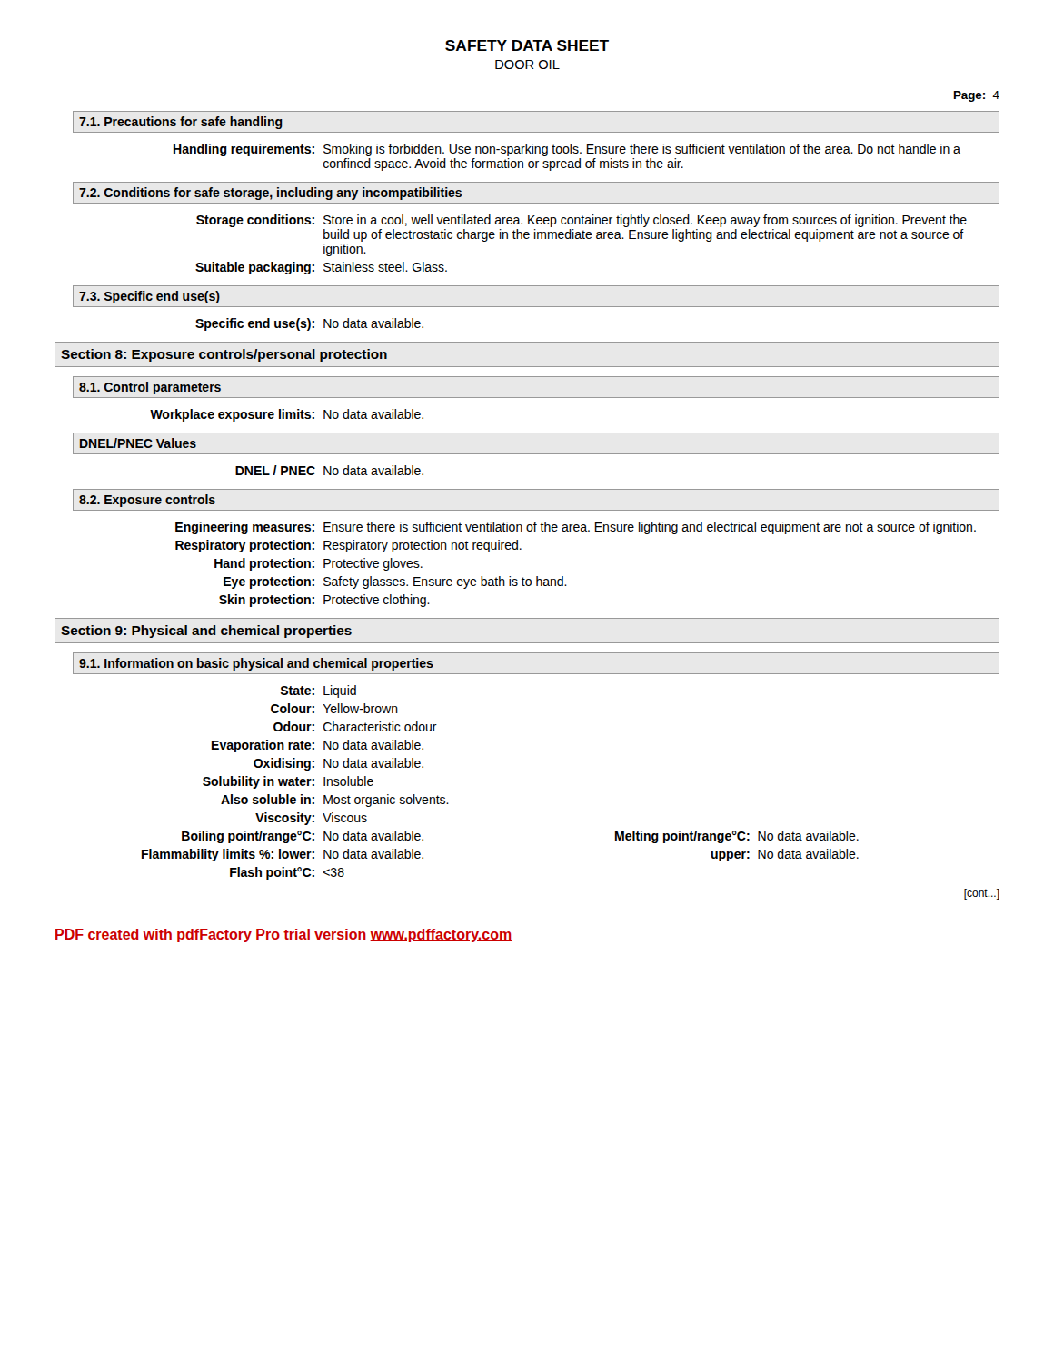SAFETY DATA SHEET
DOOR OIL
Page: 4
7.1. Precautions for safe handling
| Handling requirements: | Smoking is forbidden. Use non-sparking tools. Ensure there is sufficient ventilation of the area. Do not handle in a confined space. Avoid the formation or spread of mists in the air. |
7.2. Conditions for safe storage, including any incompatibilities
| Storage conditions: | Store in a cool, well ventilated area. Keep container tightly closed. Keep away from sources of ignition. Prevent the build up of electrostatic charge in the immediate area. Ensure lighting and electrical equipment are not a source of ignition. |
| Suitable packaging: | Stainless steel. Glass. |
7.3. Specific end use(s)
| Specific end use(s): | No data available. |
Section 8: Exposure controls/personal protection
8.1. Control parameters
| Workplace exposure limits: | No data available. |
DNEL/PNEC Values
| DNEL / PNEC | No data available. |
8.2. Exposure controls
| Engineering measures: | Ensure there is sufficient ventilation of the area. Ensure lighting and electrical equipment are not a source of ignition. |
| Respiratory protection: | Respiratory protection not required. |
| Hand protection: | Protective gloves. |
| Eye protection: | Safety glasses. Ensure eye bath is to hand. |
| Skin protection: | Protective clothing. |
Section 9: Physical and chemical properties
9.1. Information on basic physical and chemical properties
| State: | Liquid |
| Colour: | Yellow-brown |
| Odour: | Characteristic odour |
| Evaporation rate: | No data available. |
| Oxidising: | No data available. |
| Solubility in water: | Insoluble |
| Also soluble in: | Most organic solvents. |
| Viscosity: | Viscous |
| Boiling point/range°C: | No data available. | Melting point/range°C: | No data available. |
| Flammability limits %: lower: | No data available. | upper: | No data available. |
| Flash point°C: | <38 |
[cont...]
PDF created with pdfFactory Pro trial version www.pdffactory.com